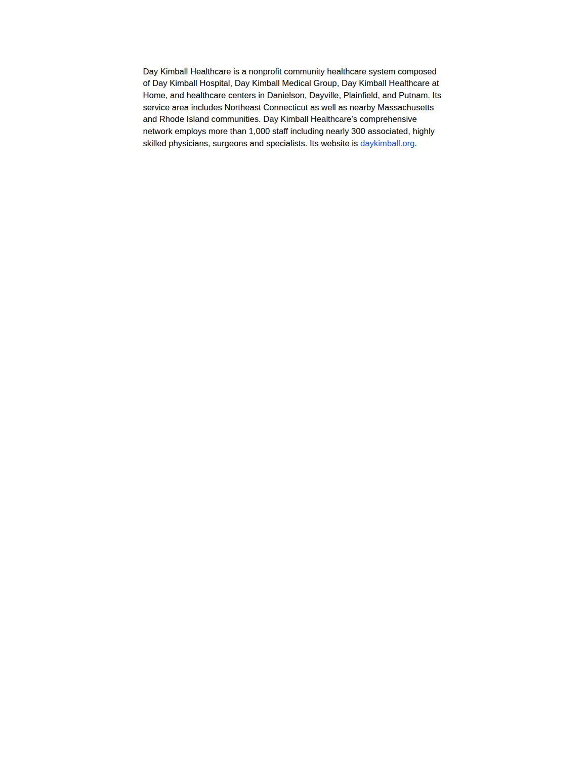Day Kimball Healthcare is a nonprofit community healthcare system composed of Day Kimball Hospital, Day Kimball Medical Group, Day Kimball Healthcare at Home, and healthcare centers in Danielson, Dayville, Plainfield, and Putnam. Its service area includes Northeast Connecticut as well as nearby Massachusetts and Rhode Island communities. Day Kimball Healthcare’s comprehensive network employs more than 1,000 staff including nearly 300 associated, highly skilled physicians, surgeons and specialists. Its website is daykimball.org.